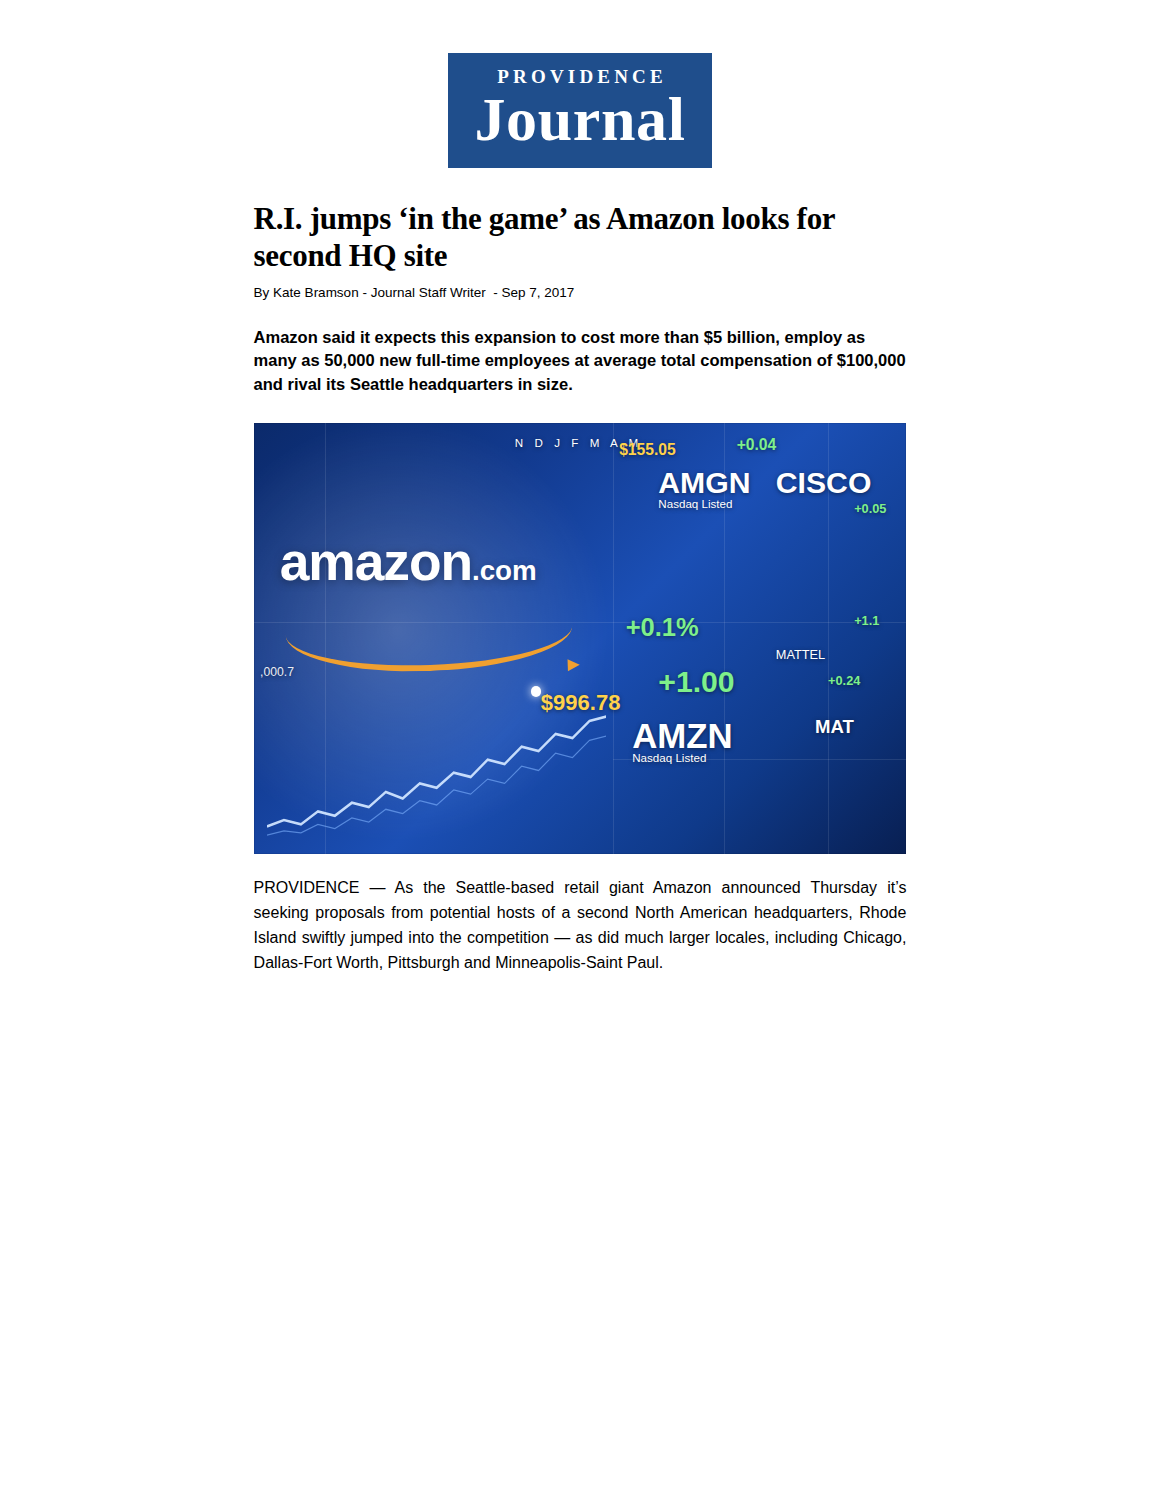PROVIDENCE
Journal
R.I. jumps ‘in the game’ as Amazon looks for second HQ site
By Kate Bramson - Journal Staff Writer - Sep 7, 2017
Amazon said it expects this expansion to cost more than $5 billion, employ as many as 50,000 new full-time employees at average total compensation of $100,000 and rival its Seattle headquarters in size.
amazon.com
N D J F M A M
$155.05
+0.04
AMGN
Nasdaq Listed
CISCO
+0.05
+0.1%
+1.00
MATTEL
+1.1
$996.78
AMZN
Nasdaq Listed
MAT
+0.24
,000.7
PROVIDENCE — As the Seattle-based retail giant Amazon announced Thursday it’s seeking proposals from potential hosts of a second North American headquarters, Rhode Island swiftly jumped into the competition — as did much larger locales, including Chicago, Dallas-Fort Worth, Pittsburgh and Minneapolis-Saint Paul.